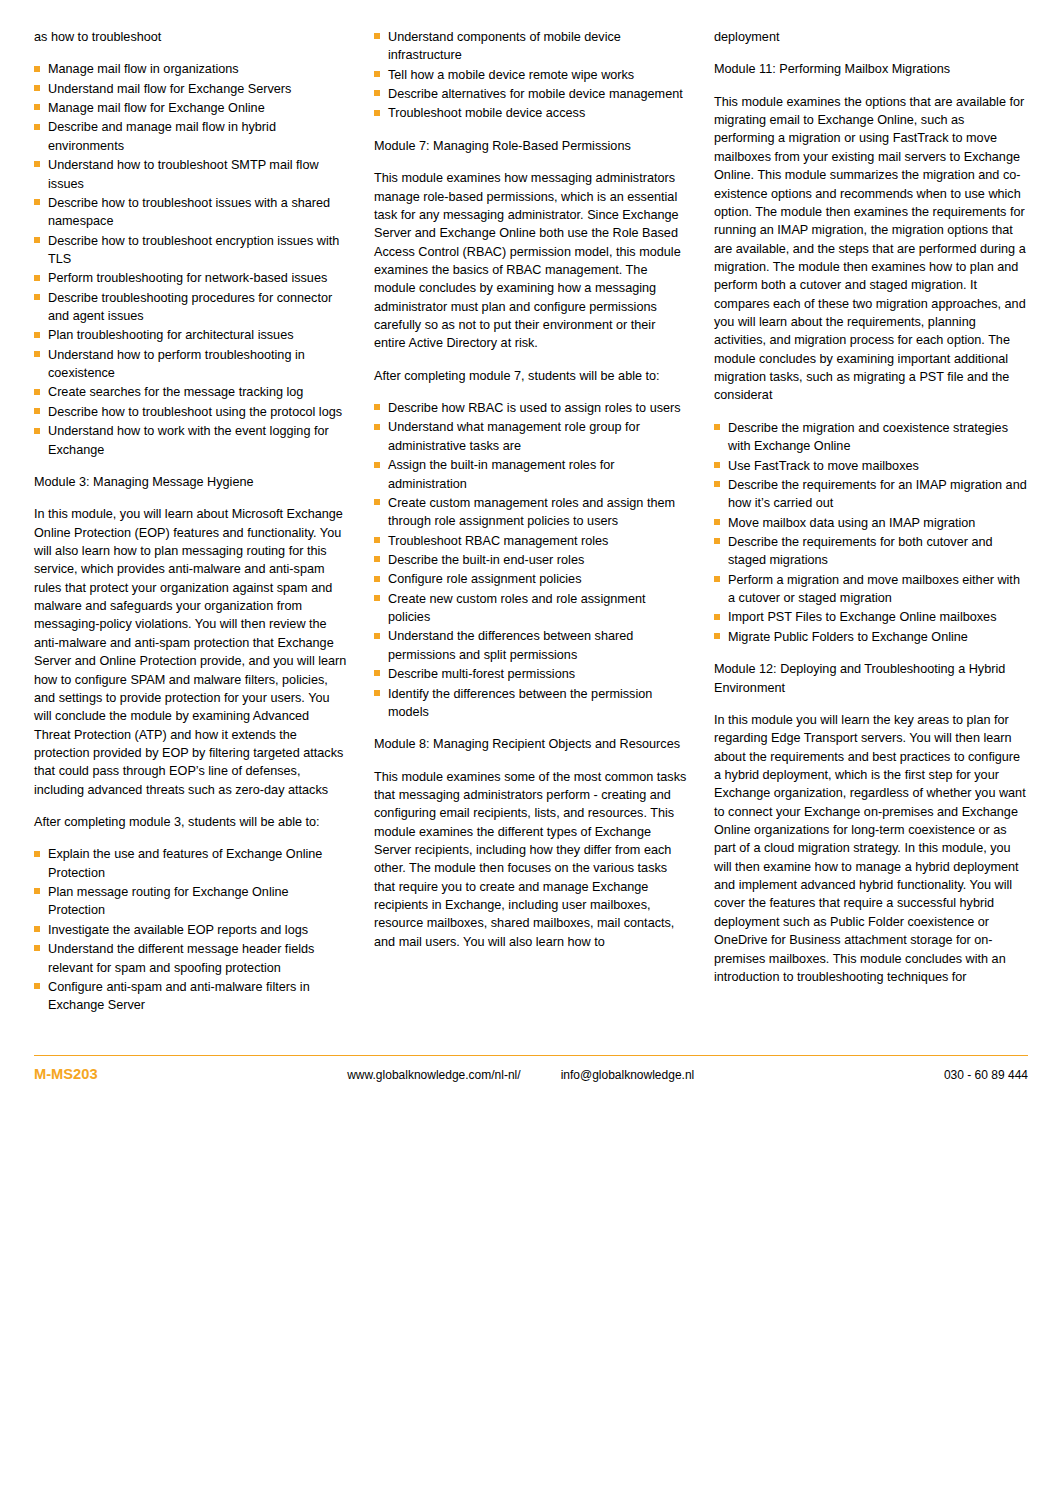as how to troubleshoot
Manage mail flow in organizations
Understand mail flow for Exchange Servers
Manage mail flow for Exchange Online
Describe and manage mail flow in hybrid environments
Understand how to troubleshoot SMTP mail flow issues
Describe how to troubleshoot issues with a shared namespace
Describe how to troubleshoot encryption issues with TLS
Perform troubleshooting for network-based issues
Describe troubleshooting procedures for connector and agent issues
Plan troubleshooting for architectural issues
Understand how to perform troubleshooting in coexistence
Create searches for the message tracking log
Describe how to troubleshoot using the protocol logs
Understand how to work with the event logging for Exchange
Module 3: Managing Message Hygiene
In this module, you will learn about Microsoft Exchange Online Protection (EOP) features and functionality. You will also learn how to plan messaging routing for this service, which provides anti-malware and anti-spam rules that protect your organization against spam and malware and safeguards your organization from messaging-policy violations. You will then review the anti-malware and anti-spam protection that Exchange Server and Online Protection provide, and you will learn how to configure SPAM and malware filters, policies, and settings to provide protection for your users. You will conclude the module by examining Advanced Threat Protection (ATP) and how it extends the protection provided by EOP by filtering targeted attacks that could pass through EOP’s line of defenses, including advanced threats such as zero-day attacks
After completing module 3, students will be able to:
Explain the use and features of Exchange Online Protection
Plan message routing for Exchange Online Protection
Investigate the available EOP reports and logs
Understand the different message header fields relevant for spam and spoofing protection
Configure anti-spam and anti-malware filters in Exchange Server
Understand components of mobile device infrastructure
Tell how a mobile device remote wipe works
Describe alternatives for mobile device management
Troubleshoot mobile device access
Module 7: Managing Role-Based Permissions
This module examines how messaging administrators manage role-based permissions, which is an essential task for any messaging administrator. Since Exchange Server and Exchange Online both use the Role Based Access Control (RBAC) permission model, this module examines the basics of RBAC management. The module concludes by examining how a messaging administrator must plan and configure permissions carefully so as not to put their environment or their entire Active Directory at risk.
After completing module 7, students will be able to:
Describe how RBAC is used to assign roles to users
Understand what management role group for administrative tasks are
Assign the built-in management roles for administration
Create custom management roles and assign them through role assignment policies to users
Troubleshoot RBAC management roles
Describe the built-in end-user roles
Configure role assignment policies
Create new custom roles and role assignment policies
Understand the differences between shared permissions and split permissions
Describe multi-forest permissions
Identify the differences between the permission models
Module 8: Managing Recipient Objects and Resources
This module examines some of the most common tasks that messaging administrators perform - creating and configuring email recipients, lists, and resources. This module examines the different types of Exchange Server recipients, including how they differ from each other. The module then focuses on the various tasks that require you to create and manage Exchange recipients in Exchange, including user mailboxes, resource mailboxes, shared mailboxes, mail contacts, and mail users. You will also learn how to
deployment
Module 11: Performing Mailbox Migrations
This module examines the options that are available for migrating email to Exchange Online, such as performing a migration or using FastTrack to move mailboxes from your existing mail servers to Exchange Online. This module summarizes the migration and co-existence options and recommends when to use which option. The module then examines the requirements for running an IMAP migration, the migration options that are available, and the steps that are performed during a migration. The module then examines how to plan and perform both a cutover and staged migration. It compares each of these two migration approaches, and you will learn about the requirements, planning activities, and migration process for each option. The module concludes by examining important additional migration tasks, such as migrating a PST file and the considerat
Describe the migration and coexistence strategies with Exchange Online
Use FastTrack to move mailboxes
Describe the requirements for an IMAP migration and how it’s carried out
Move mailbox data using an IMAP migration
Describe the requirements for both cutover and staged migrations
Perform a migration and move mailboxes either with a cutover or staged migration
Import PST Files to Exchange Online mailboxes
Migrate Public Folders to Exchange Online
Module 12: Deploying and Troubleshooting a Hybrid Environment
In this module you will learn the key areas to plan for regarding Edge Transport servers. You will then learn about the requirements and best practices to configure a hybrid deployment, which is the first step for your Exchange organization, regardless of whether you want to connect your Exchange on-premises and Exchange Online organizations for long-term coexistence or as part of a cloud migration strategy. In this module, you will then examine how to manage a hybrid deployment and implement advanced hybrid functionality. You will cover the features that require a successful hybrid deployment such as Public Folder coexistence or OneDrive for Business attachment storage for on-premises mailboxes. This module concludes with an introduction to troubleshooting techniques for
M-MS203 www.globalknowledge.com/nl-nl/ info@globalknowledge.nl 030 - 60 89 444